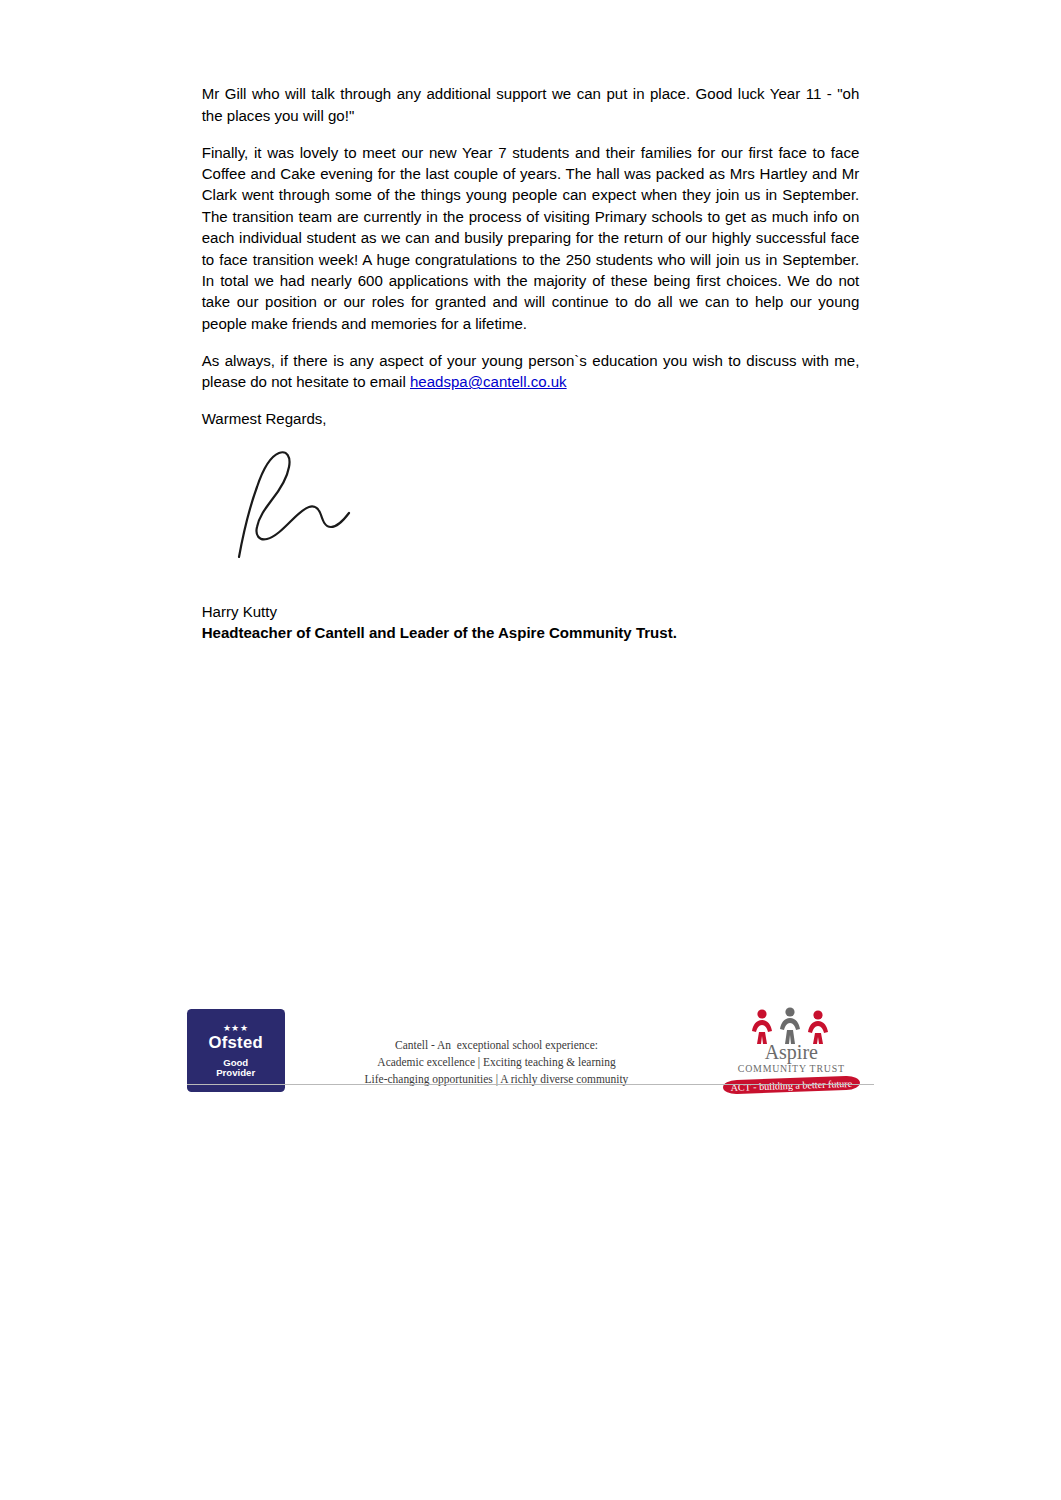Mr Gill who will talk through any additional support we can put in place. Good luck Year 11 - "oh the places you will go!"
Finally, it was lovely to meet our new Year 7 students and their families for our first face to face Coffee and Cake evening for the last couple of years. The hall was packed as Mrs Hartley and Mr Clark went through some of the things young people can expect when they join us in September. The transition team are currently in the process of visiting Primary schools to get as much info on each individual student as we can and busily preparing for the return of our highly successful face to face transition week! A huge congratulations to the 250 students who will join us in September. In total we had nearly 600 applications with the majority of these being first choices. We do not take our position or our roles for granted and will continue to do all we can to help our young people make friends and memories for a lifetime.
As always, if there is any aspect of your young person`s education you wish to discuss with me, please do not hesitate to email headspa@cantell.co.uk
Warmest Regards,
Harry Kutty
Headteacher of Cantell and Leader of the Aspire Community Trust.
★★★
Ofsted
Good
Provider
Cantell - An exceptional school experience:
Academic excellence | Exciting teaching & learning
Life-changing opportunities | A richly diverse community
Aspire
COMMUNITY TRUST
ACT - building a better future